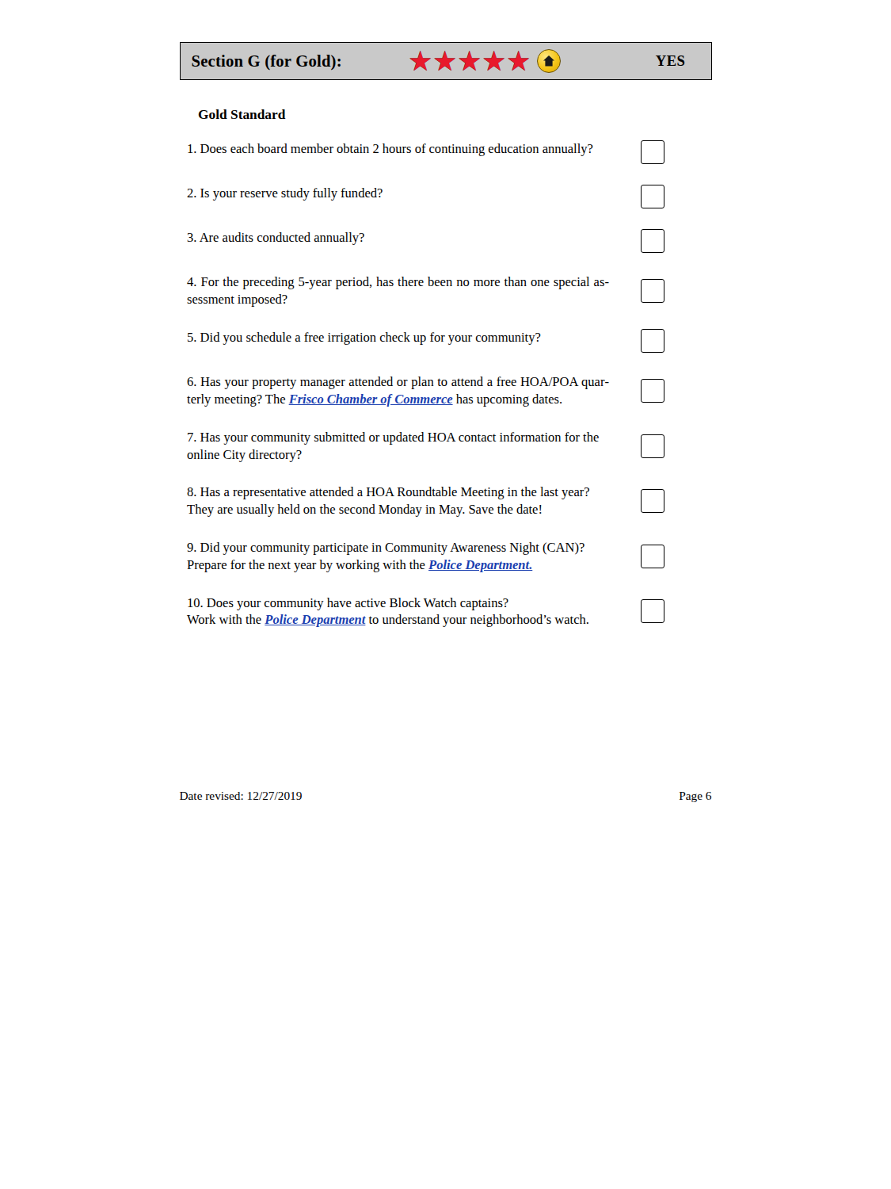Section G (for Gold):
★ ★ ★ ★ ★
YES
Gold Standard
1. Does each board member obtain 2 hours of continuing education annually?
2. Is your reserve study fully funded?
3. Are audits conducted annually?
4. For the preceding 5-year period, has there been no more than one special assessment imposed?
5. Did you schedule a free irrigation check up for your community?
6. Has your property manager attended or plan to attend a free HOA/POA quarterly meeting? The Frisco Chamber of Commerce has upcoming dates.
7. Has your community submitted or updated HOA contact information for the online City directory?
8. Has a representative attended a HOA Roundtable Meeting in the last year? They are usually held on the second Monday in May. Save the date!
9. Did your community participate in Community Awareness Night (CAN)?
Prepare for the next year by working with the Police Department.
10. Does your community have active Block Watch captains?
Work with the Police Department to understand your neighborhood’s watch.
Date revised: 12/27/2019
Page 6